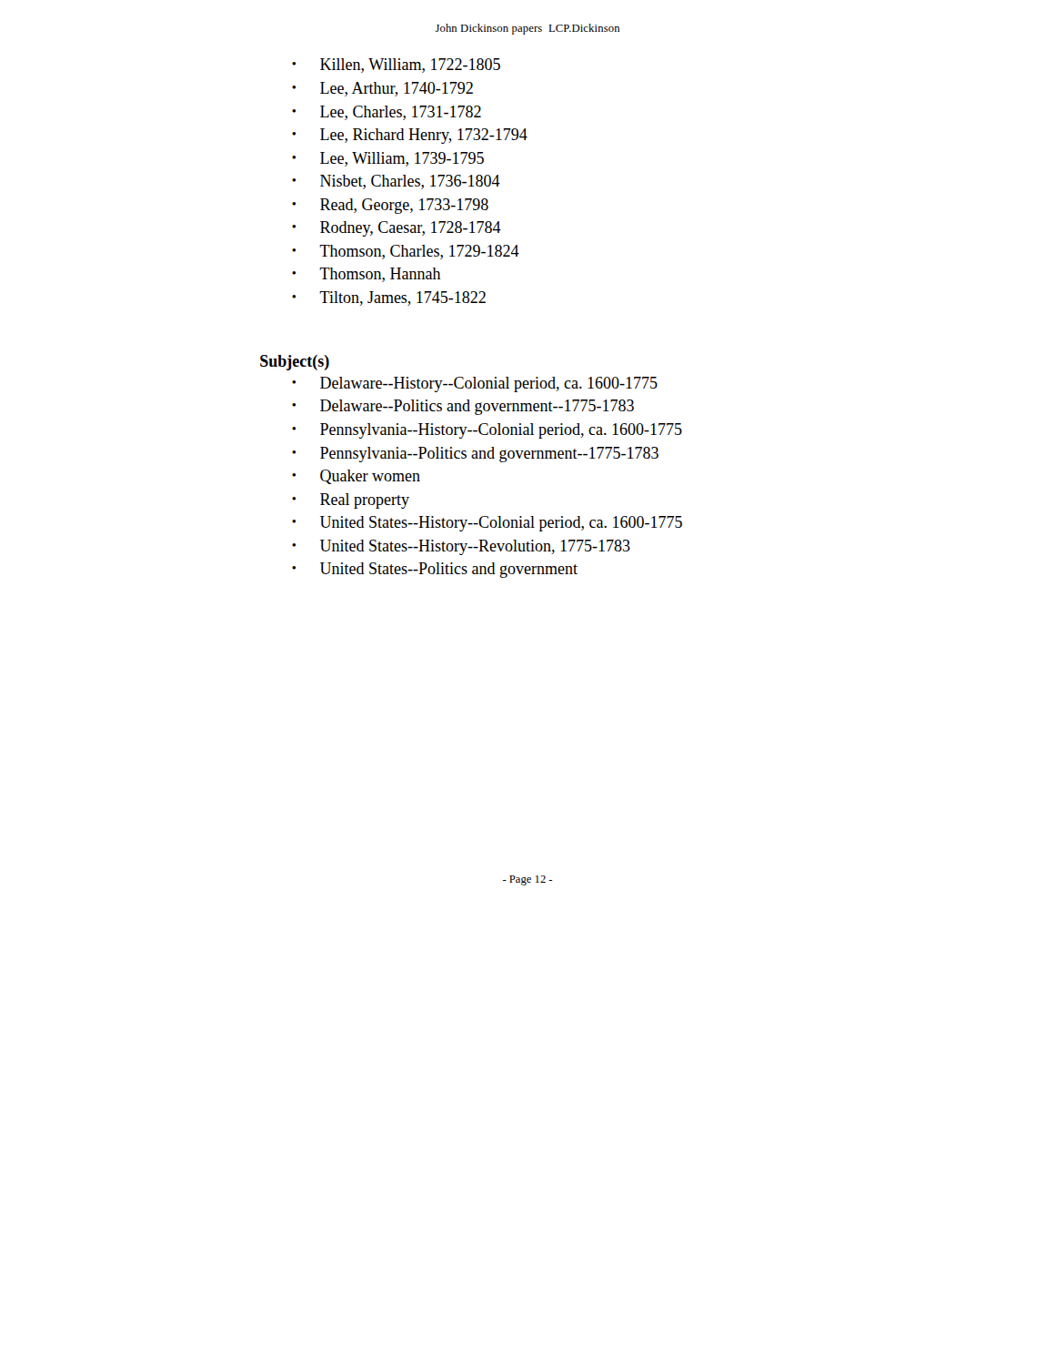John Dickinson papers LCP.Dickinson
Killen, William, 1722-1805
Lee, Arthur, 1740-1792
Lee, Charles, 1731-1782
Lee, Richard Henry, 1732-1794
Lee, William, 1739-1795
Nisbet, Charles, 1736-1804
Read, George, 1733-1798
Rodney, Caesar, 1728-1784
Thomson, Charles, 1729-1824
Thomson, Hannah
Tilton, James, 1745-1822
Subject(s)
Delaware--History--Colonial period, ca. 1600-1775
Delaware--Politics and government--1775-1783
Pennsylvania--History--Colonial period, ca. 1600-1775
Pennsylvania--Politics and government--1775-1783
Quaker women
Real property
United States--History--Colonial period, ca. 1600-1775
United States--History--Revolution, 1775-1783
United States--Politics and government
- Page 12 -